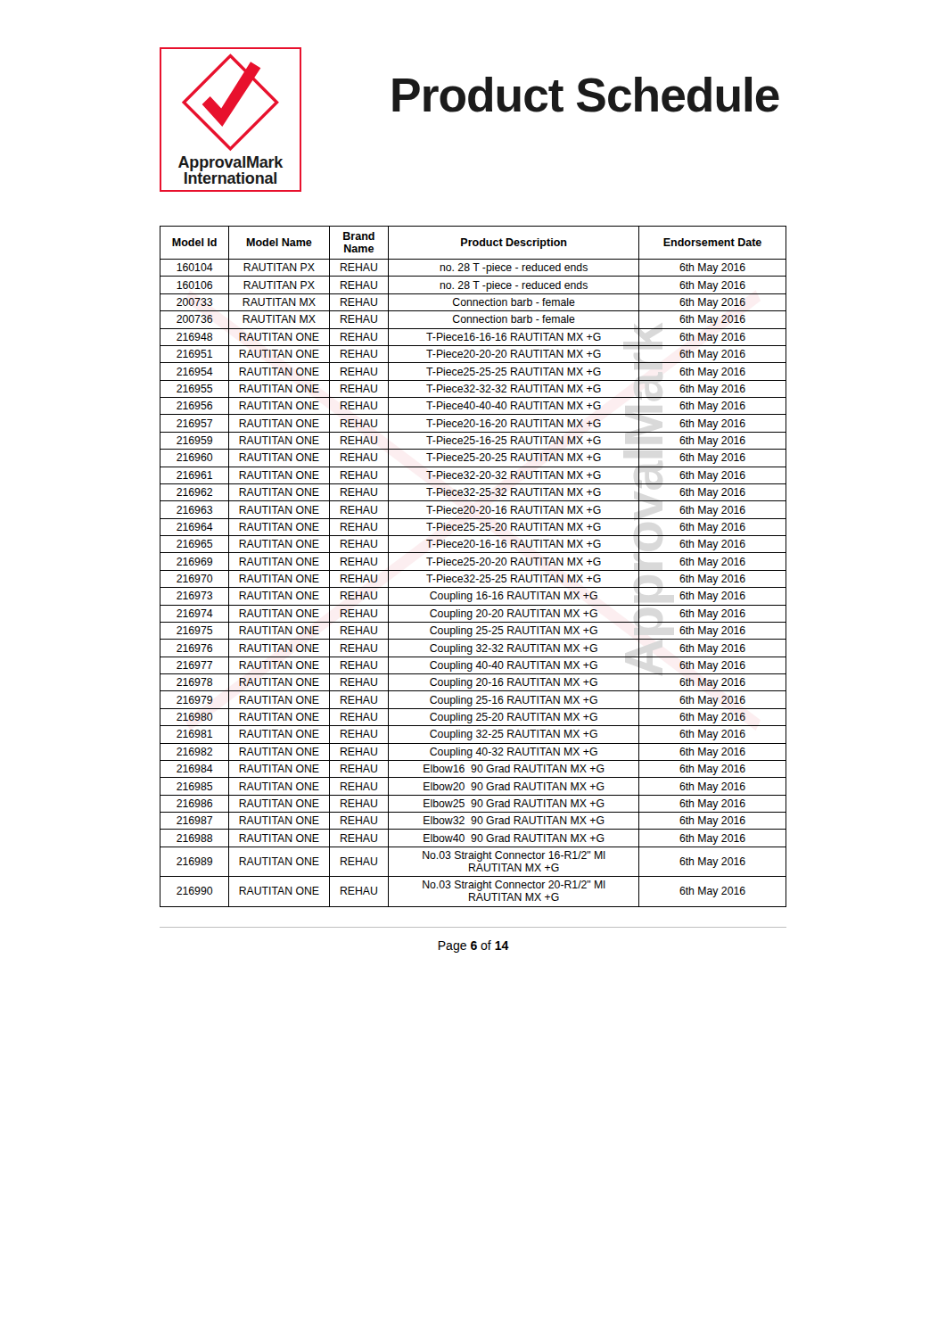ApprovalMark
ApprovalMark International
Product Schedule
| Model Id | Model Name | Brand Name | Product Description | Endorsement Date |
| --- | --- | --- | --- | --- |
| 160104 | RAUTITAN PX | REHAU | no. 28 T -piece - reduced ends | 6th May 2016 |
| 160106 | RAUTITAN PX | REHAU | no. 28 T -piece - reduced ends | 6th May 2016 |
| 200733 | RAUTITAN MX | REHAU | Connection barb - female | 6th May 2016 |
| 200736 | RAUTITAN MX | REHAU | Connection barb - female | 6th May 2016 |
| 216948 | RAUTITAN ONE | REHAU | T-Piece16-16-16 RAUTITAN MX +G | 6th May 2016 |
| 216951 | RAUTITAN ONE | REHAU | T-Piece20-20-20 RAUTITAN MX +G | 6th May 2016 |
| 216954 | RAUTITAN ONE | REHAU | T-Piece25-25-25 RAUTITAN MX +G | 6th May 2016 |
| 216955 | RAUTITAN ONE | REHAU | T-Piece32-32-32 RAUTITAN MX +G | 6th May 2016 |
| 216956 | RAUTITAN ONE | REHAU | T-Piece40-40-40 RAUTITAN MX +G | 6th May 2016 |
| 216957 | RAUTITAN ONE | REHAU | T-Piece20-16-20 RAUTITAN MX +G | 6th May 2016 |
| 216959 | RAUTITAN ONE | REHAU | T-Piece25-16-25 RAUTITAN MX +G | 6th May 2016 |
| 216960 | RAUTITAN ONE | REHAU | T-Piece25-20-25 RAUTITAN MX +G | 6th May 2016 |
| 216961 | RAUTITAN ONE | REHAU | T-Piece32-20-32 RAUTITAN MX +G | 6th May 2016 |
| 216962 | RAUTITAN ONE | REHAU | T-Piece32-25-32 RAUTITAN MX +G | 6th May 2016 |
| 216963 | RAUTITAN ONE | REHAU | T-Piece20-20-16 RAUTITAN MX +G | 6th May 2016 |
| 216964 | RAUTITAN ONE | REHAU | T-Piece25-25-20 RAUTITAN MX +G | 6th May 2016 |
| 216965 | RAUTITAN ONE | REHAU | T-Piece20-16-16 RAUTITAN MX +G | 6th May 2016 |
| 216969 | RAUTITAN ONE | REHAU | T-Piece25-20-20 RAUTITAN MX +G | 6th May 2016 |
| 216970 | RAUTITAN ONE | REHAU | T-Piece32-25-25 RAUTITAN MX +G | 6th May 2016 |
| 216973 | RAUTITAN ONE | REHAU | Coupling 16-16 RAUTITAN MX +G | 6th May 2016 |
| 216974 | RAUTITAN ONE | REHAU | Coupling 20-20 RAUTITAN MX +G | 6th May 2016 |
| 216975 | RAUTITAN ONE | REHAU | Coupling 25-25 RAUTITAN MX +G | 6th May 2016 |
| 216976 | RAUTITAN ONE | REHAU | Coupling 32-32 RAUTITAN MX +G | 6th May 2016 |
| 216977 | RAUTITAN ONE | REHAU | Coupling 40-40 RAUTITAN MX +G | 6th May 2016 |
| 216978 | RAUTITAN ONE | REHAU | Coupling 20-16 RAUTITAN MX +G | 6th May 2016 |
| 216979 | RAUTITAN ONE | REHAU | Coupling 25-16 RAUTITAN MX +G | 6th May 2016 |
| 216980 | RAUTITAN ONE | REHAU | Coupling 25-20 RAUTITAN MX +G | 6th May 2016 |
| 216981 | RAUTITAN ONE | REHAU | Coupling 32-25 RAUTITAN MX +G | 6th May 2016 |
| 216982 | RAUTITAN ONE | REHAU | Coupling 40-32 RAUTITAN MX +G | 6th May 2016 |
| 216984 | RAUTITAN ONE | REHAU | Elbow16 90 Grad RAUTITAN MX +G | 6th May 2016 |
| 216985 | RAUTITAN ONE | REHAU | Elbow20 90 Grad RAUTITAN MX +G | 6th May 2016 |
| 216986 | RAUTITAN ONE | REHAU | Elbow25 90 Grad RAUTITAN MX +G | 6th May 2016 |
| 216987 | RAUTITAN ONE | REHAU | Elbow32 90 Grad RAUTITAN MX +G | 6th May 2016 |
| 216988 | RAUTITAN ONE | REHAU | Elbow40 90 Grad RAUTITAN MX +G | 6th May 2016 |
| 216989 | RAUTITAN ONE | REHAU | No.03 Straight Connector 16-R1/2" Ml RAUTITAN MX +G | 6th May 2016 |
| 216990 | RAUTITAN ONE | REHAU | No.03 Straight Connector 20-R1/2" Ml RAUTITAN MX +G | 6th May 2016 |
Page 6 of 14